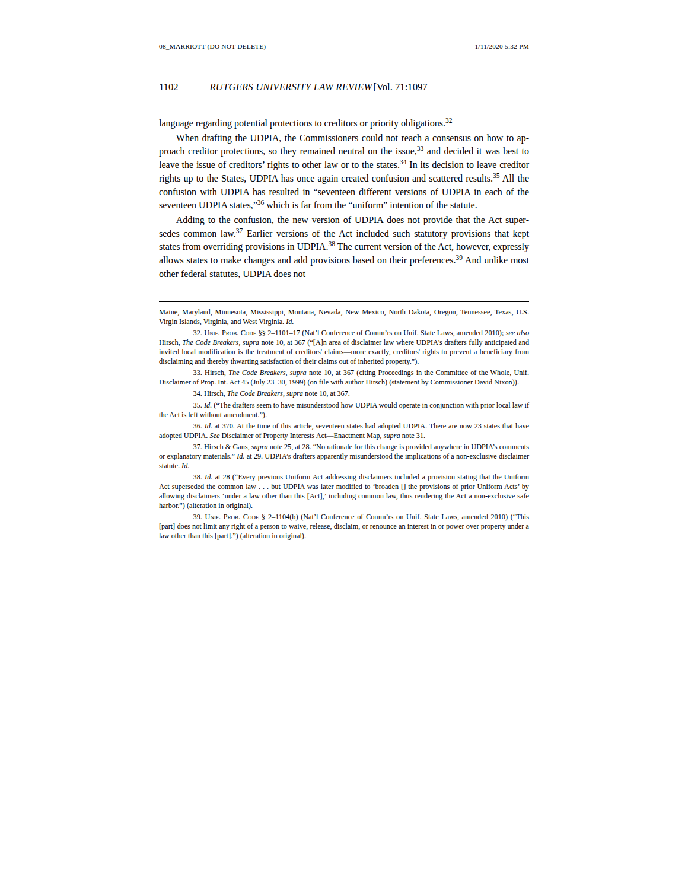08_Marriott (Do Not Delete) 1/11/2020 5:32 PM
1102 RUTGERS UNIVERSITY LAW REVIEW[Vol. 71:1097
language regarding potential protections to creditors or priority obligations.32
When drafting the UDPIA, the Commissioners could not reach a consensus on how to approach creditor protections, so they remained neutral on the issue,33 and decided it was best to leave the issue of creditors’ rights to other law or to the states.34 In its decision to leave creditor rights up to the States, UDPIA has once again created confusion and scattered results.35 All the confusion with UDPIA has resulted in “seventeen different versions of UDPIA in each of the seventeen UDPIA states,”36 which is far from the “uniform” intention of the statute.
Adding to the confusion, the new version of UDPIA does not provide that the Act supersedes common law.37 Earlier versions of the Act included such statutory provisions that kept states from overriding provisions in UDPIA.38 The current version of the Act, however, expressly allows states to make changes and add provisions based on their preferences.39 And unlike most other federal statutes, UDPIA does not
Maine, Maryland, Minnesota, Mississippi, Montana, Nevada, New Mexico, North Dakota, Oregon, Tennessee, Texas, U.S. Virgin Islands, Virginia, and West Virginia. Id.
32. Unif. Prob. Code §§ 2–1101–17 (Nat’l Conference of Comm’rs on Unif. State Laws, amended 2010); see also Hirsch, The Code Breakers, supra note 10, at 367 (“[A]n area of disclaimer law where UDPIA's drafters fully anticipated and invited local modification is the treatment of creditors' claims—more exactly, creditors' rights to prevent a beneficiary from disclaiming and thereby thwarting satisfaction of their claims out of inherited property.”).
33. Hirsch, The Code Breakers, supra note 10, at 367 (citing Proceedings in the Committee of the Whole, Unif. Disclaimer of Prop. Int. Act 45 (July 23–30, 1999) (on file with author Hirsch) (statement by Commissioner David Nixon)).
34. Hirsch, The Code Breakers, supra note 10, at 367.
35. Id. (“The drafters seem to have misunderstood how UDPIA would operate in conjunction with prior local law if the Act is left without amendment.”).
36. Id. at 370. At the time of this article, seventeen states had adopted UDPIA. There are now 23 states that have adopted UDPIA. See Disclaimer of Property Interests Act—Enactment Map, supra note 31.
37. Hirsch & Gans, supra note 25, at 28. “No rationale for this change is provided anywhere in UDPIA’s comments or explanatory materials.” Id. at 29. UDPIA’s drafters apparently misunderstood the implications of a non-exclusive disclaimer statute. Id.
38. Id. at 28 (“Every previous Uniform Act addressing disclaimers included a provision stating that the Uniform Act superseded the common law . . . but UDPIA was later modified to ‘broaden [] the provisions of prior Uniform Acts’ by allowing disclaimers ‘under a law other than this [Act],’ including common law, thus rendering the Act a non-exclusive safe harbor.”) (alteration in original).
39. Unif. Prob. Code § 2–1104(b) (Nat’l Conference of Comm’rs on Unif. State Laws, amended 2010) (“This [part] does not limit any right of a person to waive, release, disclaim, or renounce an interest in or power over property under a law other than this [part].”) (alteration in original).